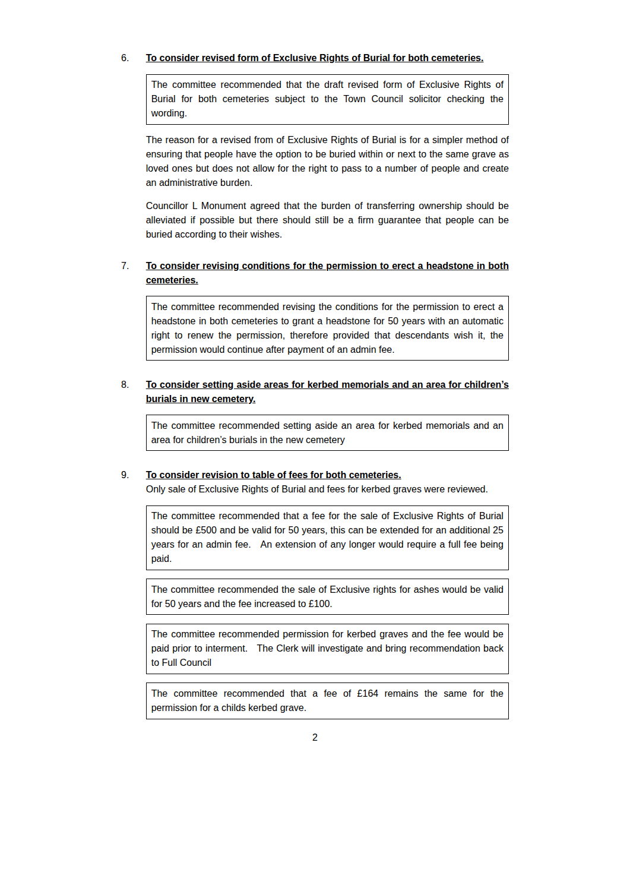6.
To consider revised form of Exclusive Rights of Burial for both cemeteries.
The committee recommended that the draft revised form of Exclusive Rights of Burial for both cemeteries subject to the Town Council solicitor checking the wording.
The reason for a revised from of Exclusive Rights of Burial is for a simpler method of ensuring that people have the option to be buried within or next to the same grave as loved ones but does not allow for the right to pass to a number of people and create an administrative burden.
Councillor L Monument agreed that the burden of transferring ownership should be alleviated if possible but there should still be a firm guarantee that people can be buried according to their wishes.
7.
To consider revising conditions for the permission to erect a headstone in both cemeteries.
The committee recommended revising the conditions for the permission to erect a headstone in both cemeteries to grant a headstone for 50 years with an automatic right to renew the permission, therefore provided that descendants wish it, the permission would continue after payment of an admin fee.
8.
To consider setting aside areas for kerbed memorials and an area for children’s burials in new cemetery.
The committee recommended setting aside an area for kerbed memorials and an area for children’s burials in the new cemetery
9.
To consider revision to table of fees for both cemeteries.
Only sale of Exclusive Rights of Burial and fees for kerbed graves were reviewed.
The committee recommended that a fee for the sale of Exclusive Rights of Burial should be £500 and be valid for 50 years, this can be extended for an additional 25 years for an admin fee. An extension of any longer would require a full fee being paid.
The committee recommended the sale of Exclusive rights for ashes would be valid for 50 years and the fee increased to £100.
The committee recommended permission for kerbed graves and the fee would be paid prior to interment. The Clerk will investigate and bring recommendation back to Full Council
The committee recommended that a fee of £164 remains the same for the permission for a childs kerbed grave.
2